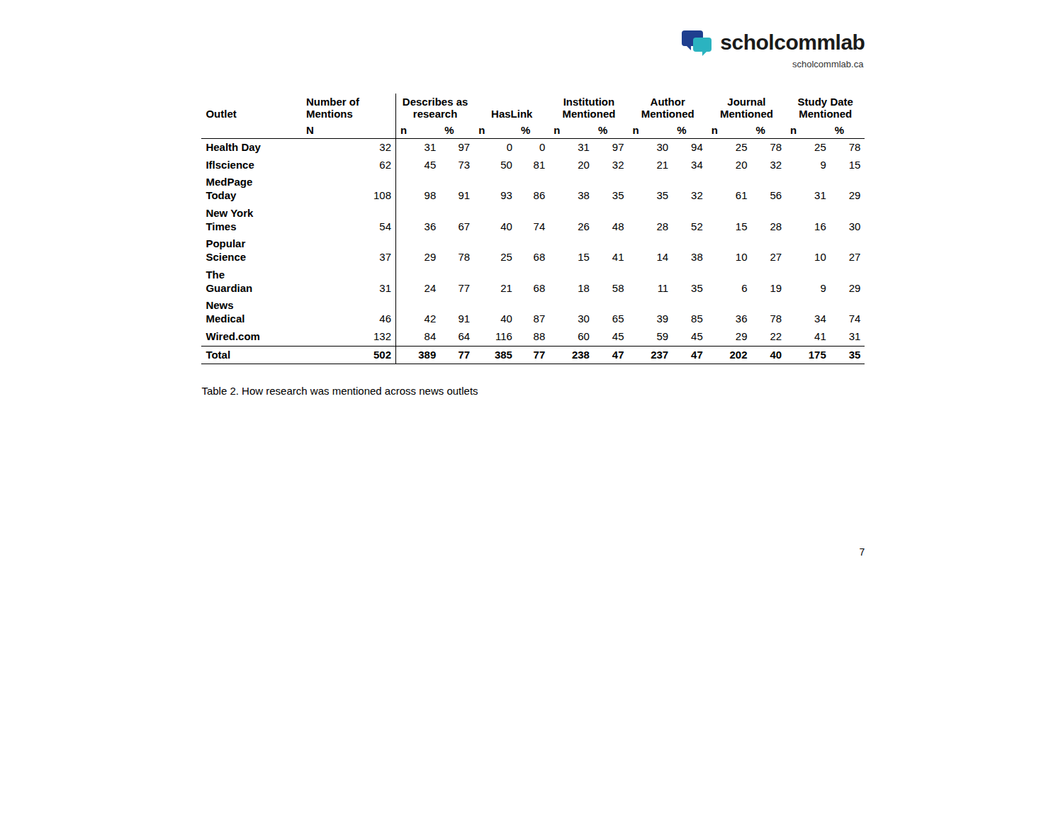scholcommlab
scholcommlab.ca
| Outlet | Number of Mentions | Describes as research | HasLink | Institution Mentioned | Author Mentioned | Journal Mentioned | Study Date Mentioned |
| --- | --- | --- | --- | --- | --- | --- | --- |
| | N | n | % | n | % | n | % | n | % | n | % | n | % |
| Health Day | 32 | 31 | 97 | 0 | 0 | 31 | 97 | 30 | 94 | 25 | 78 | 25 | 78 |
| Iflscience | 62 | 45 | 73 | 50 | 81 | 20 | 32 | 21 | 34 | 20 | 32 | 9 | 15 |
| MedPage Today | 108 | 98 | 91 | 93 | 86 | 38 | 35 | 35 | 32 | 61 | 56 | 31 | 29 |
| New York Times | 54 | 36 | 67 | 40 | 74 | 26 | 48 | 28 | 52 | 15 | 28 | 16 | 30 |
| Popular Science | 37 | 29 | 78 | 25 | 68 | 15 | 41 | 14 | 38 | 10 | 27 | 10 | 27 |
| The Guardian | 31 | 24 | 77 | 21 | 68 | 18 | 58 | 11 | 35 | 6 | 19 | 9 | 29 |
| News Medical | 46 | 42 | 91 | 40 | 87 | 30 | 65 | 39 | 85 | 36 | 78 | 34 | 74 |
| Wired.com | 132 | 84 | 64 | 116 | 88 | 60 | 45 | 59 | 45 | 29 | 22 | 41 | 31 |
| Total | 502 | 389 | 77 | 385 | 77 | 238 | 47 | 237 | 47 | 202 | 40 | 175 | 35 |
Table 2. How research was mentioned across news outlets
7